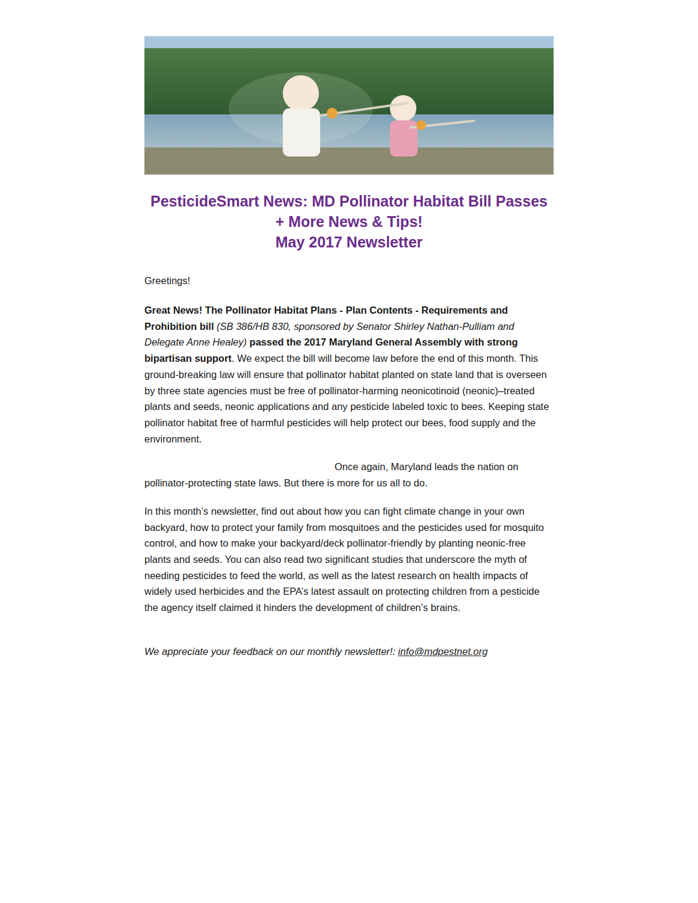PesticideSmart News: MD Pollinator Habitat Bill Passes + More News & Tips!
May 2017 Newsletter
Greetings!
Great News! The Pollinator Habitat Plans - Plan Contents - Requirements and Prohibition bill (SB 386/HB 830, sponsored by Senator Shirley Nathan-Pulliam and Delegate Anne Healey) passed the 2017 Maryland General Assembly with strong bipartisan support. We expect the bill will become law before the end of this month. This ground-breaking law will ensure that pollinator habitat planted on state land that is overseen by three state agencies must be free of pollinator-harming neonicotinoid (neonic)–treated plants and seeds, neonic applications and any pesticide labeled toxic to bees. Keeping state pollinator habitat free of harmful pesticides will help protect our bees, food supply and the environment.
Once again, Maryland leads the nation on pollinator-protecting state laws. But there is more for us all to do.
In this month’s newsletter, find out about how you can fight climate change in your own backyard, how to protect your family from mosquitoes and the pesticides used for mosquito control, and how to make your backyard/deck pollinator-friendly by planting neonic-free plants and seeds. You can also read two significant studies that underscore the myth of needing pesticides to feed the world, as well as the latest research on health impacts of widely used herbicides and the EPA’s latest assault on protecting children from a pesticide the agency itself claimed it hinders the development of children’s brains.
We appreciate your feedback on our monthly newsletter!: info@mdpestnet.org